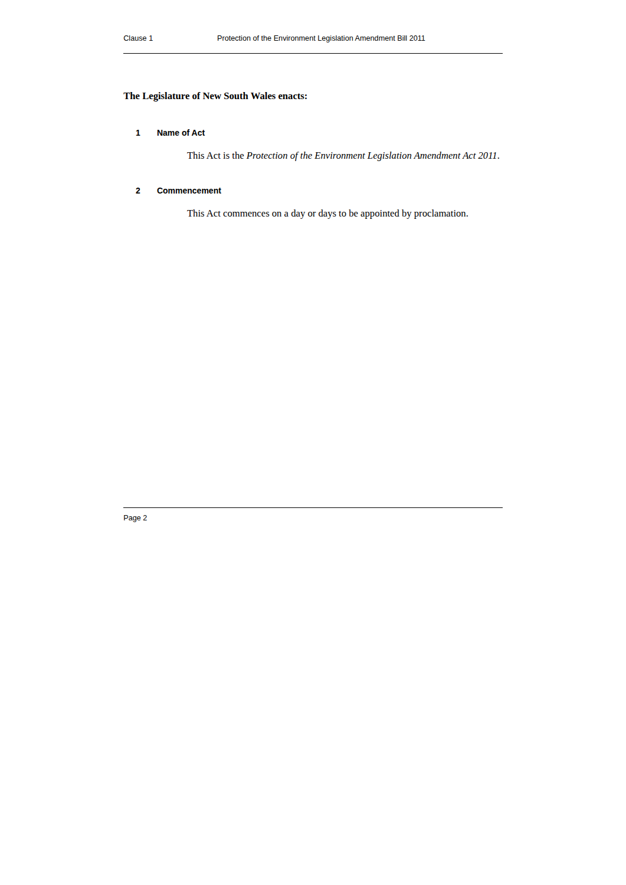Clause 1
Protection of the Environment Legislation Amendment Bill 2011
The Legislature of New South Wales enacts:
1
Name of Act
This Act is the Protection of the Environment Legislation Amendment Act 2011.
2
Commencement
This Act commences on a day or days to be appointed by proclamation.
Page 2